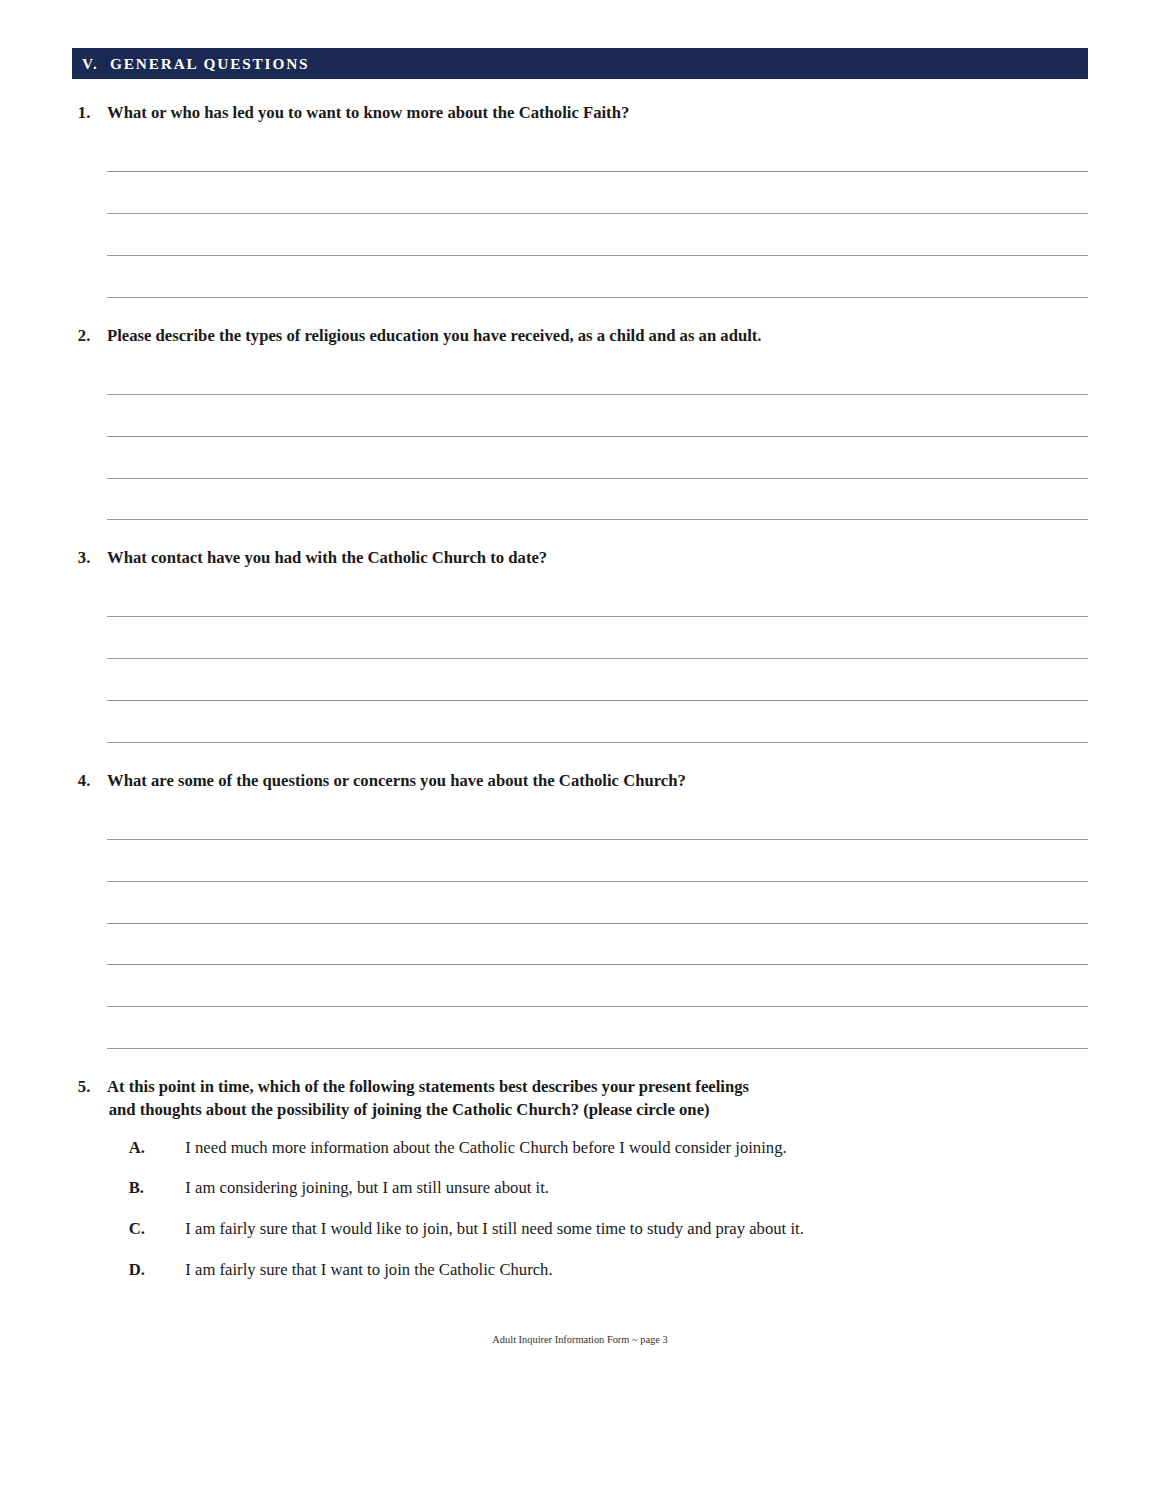V. General Questions
What or who has led you to want to know more about the Catholic Faith?
Please describe the types of religious education you have received, as a child and as an adult.
What contact have you had with the Catholic Church to date?
What are some of the questions or concerns you have about the Catholic Church?
At this point in time, which of the following statements best describes your present feelings and thoughts about the possibility of joining the Catholic Church? (please circle one)
A. I need much more information about the Catholic Church before I would consider joining.
B. I am considering joining, but I am still unsure about it.
C. I am fairly sure that I would like to join, but I still need some time to study and pray about it.
D. I am fairly sure that I want to join the Catholic Church.
Adult Inquirer Information Form ~ page 3